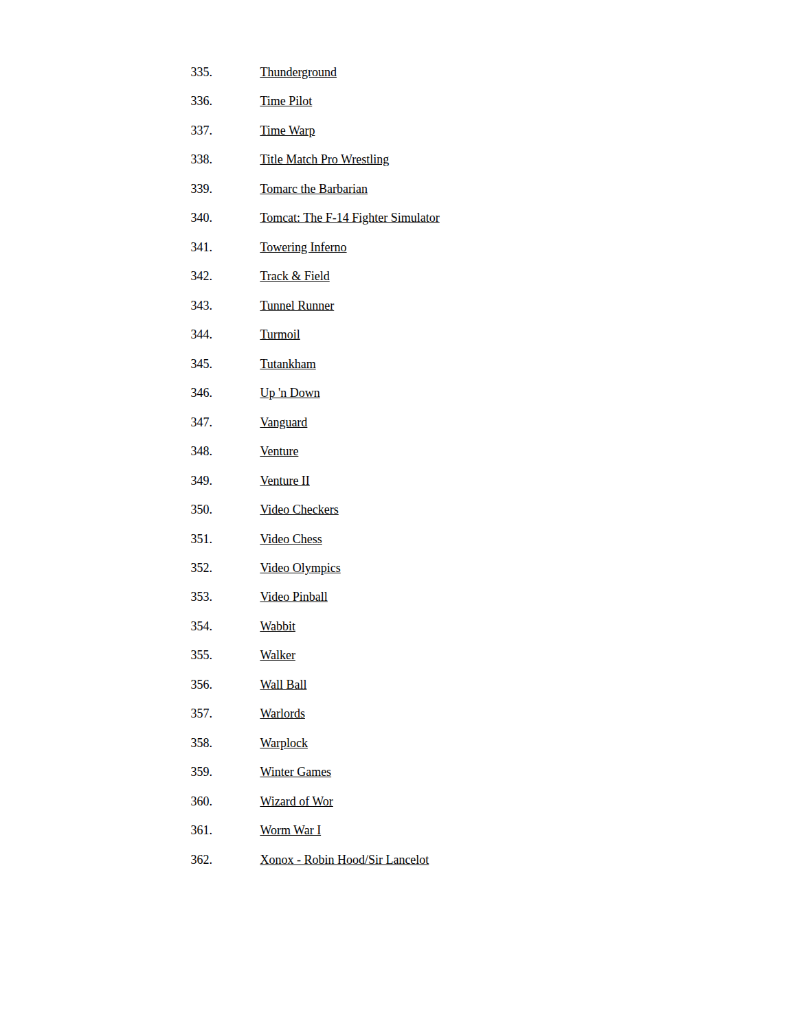Thunderground
Time Pilot
Time Warp
Title Match Pro Wrestling
Tomarc the Barbarian
Tomcat: The F-14 Fighter Simulator
Towering Inferno
Track & Field
Tunnel Runner
Turmoil
Tutankham
Up 'n Down
Vanguard
Venture
Venture II
Video Checkers
Video Chess
Video Olympics
Video Pinball
Wabbit
Walker
Wall Ball
Warlords
Warplock
Winter Games
Wizard of Wor
Worm War I
Xonox - Robin Hood/Sir Lancelot